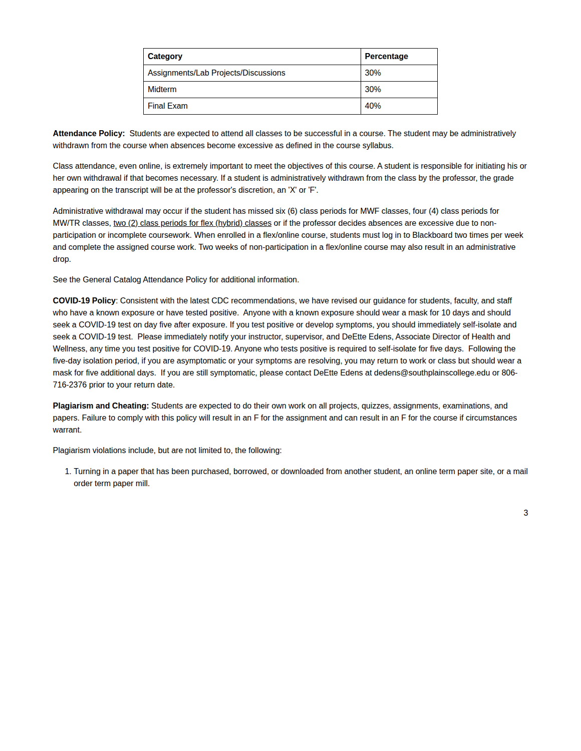| Category | Percentage |
| --- | --- |
| Assignments/Lab Projects/Discussions | 30% |
| Midterm | 30% |
| Final Exam | 40% |
Attendance Policy: Students are expected to attend all classes to be successful in a course. The student may be administratively withdrawn from the course when absences become excessive as defined in the course syllabus.
Class attendance, even online, is extremely important to meet the objectives of this course. A student is responsible for initiating his or her own withdrawal if that becomes necessary. If a student is administratively withdrawn from the class by the professor, the grade appearing on the transcript will be at the professor's discretion, an 'X' or 'F'.
Administrative withdrawal may occur if the student has missed six (6) class periods for MWF classes, four (4) class periods for MW/TR classes, two (2) class periods for flex (hybrid) classes or if the professor decides absences are excessive due to non-participation or incomplete coursework. When enrolled in a flex/online course, students must log in to Blackboard two times per week and complete the assigned course work. Two weeks of non-participation in a flex/online course may also result in an administrative drop.
See the General Catalog Attendance Policy for additional information.
COVID-19 Policy: Consistent with the latest CDC recommendations, we have revised our guidance for students, faculty, and staff who have a known exposure or have tested positive. Anyone with a known exposure should wear a mask for 10 days and should seek a COVID-19 test on day five after exposure. If you test positive or develop symptoms, you should immediately self-isolate and seek a COVID-19 test. Please immediately notify your instructor, supervisor, and DeEtte Edens, Associate Director of Health and Wellness, any time you test positive for COVID-19. Anyone who tests positive is required to self-isolate for five days. Following the five-day isolation period, if you are asymptomatic or your symptoms are resolving, you may return to work or class but should wear a mask for five additional days. If you are still symptomatic, please contact DeEtte Edens at dedens@southplainscollege.edu or 806-716-2376 prior to your return date.
Plagiarism and Cheating: Students are expected to do their own work on all projects, quizzes, assignments, examinations, and papers. Failure to comply with this policy will result in an F for the assignment and can result in an F for the course if circumstances warrant.
Plagiarism violations include, but are not limited to, the following:
Turning in a paper that has been purchased, borrowed, or downloaded from another student, an online term paper site, or a mail order term paper mill.
3